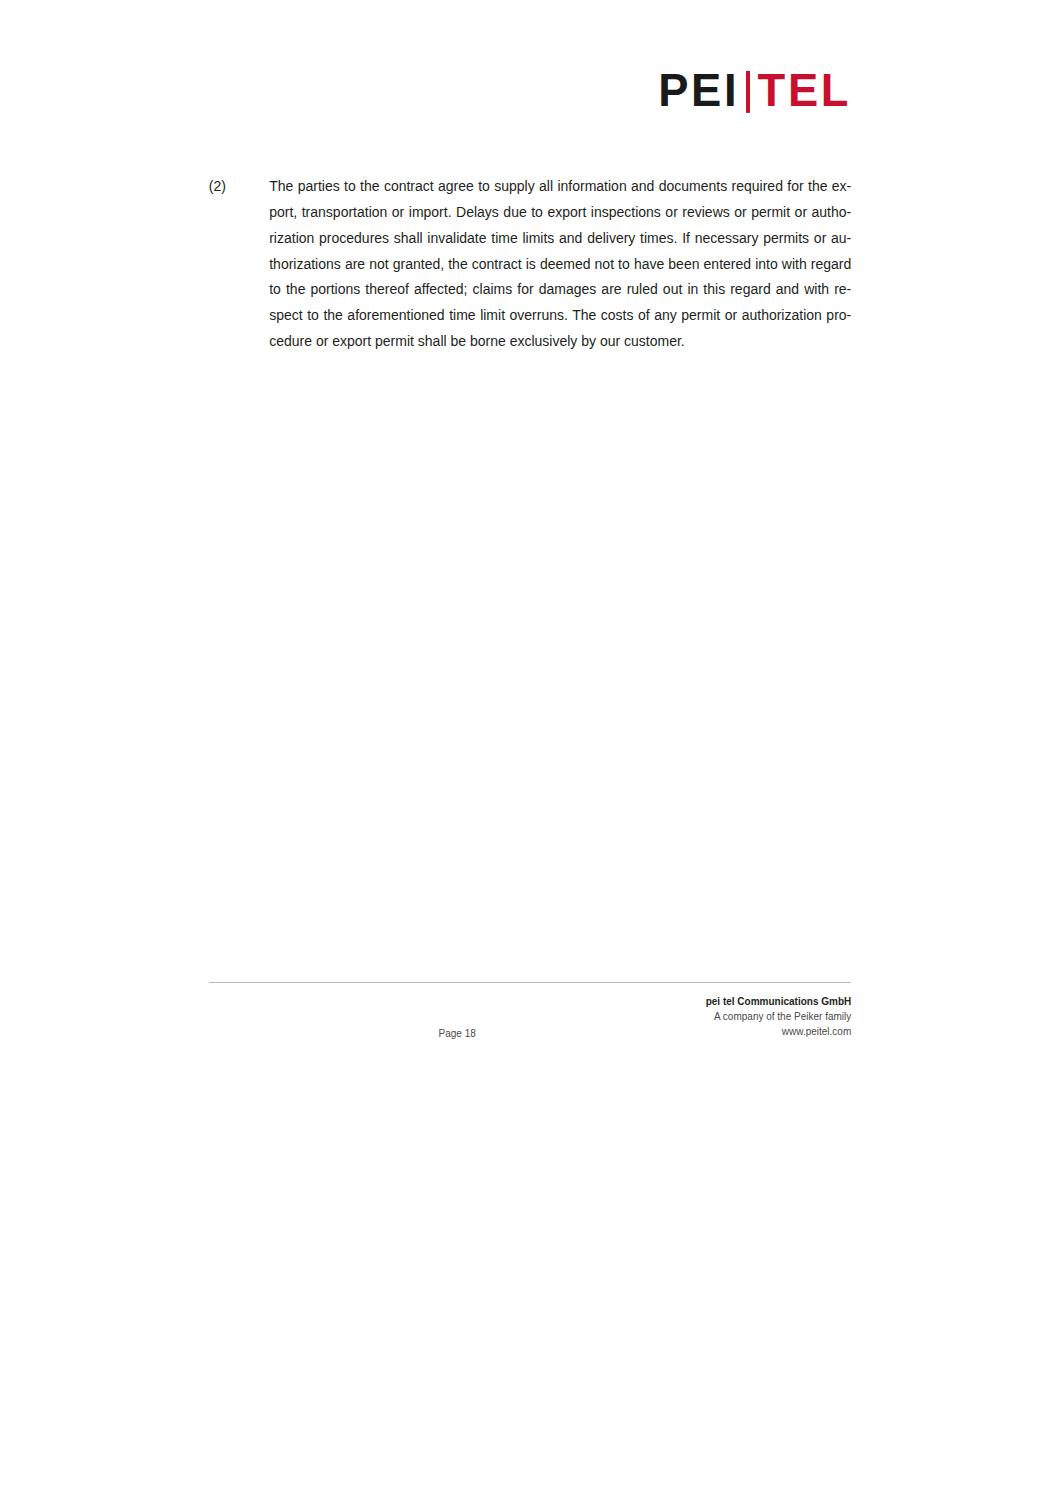PEI TEL
(2)
The parties to the contract agree to supply all information and documents required for the export, transportation or import. Delays due to export inspections or reviews or permit or authorization procedures shall invalidate time limits and delivery times. If necessary permits or authorizations are not granted, the contract is deemed not to have been entered into with regard to the portions thereof affected; claims for damages are ruled out in this regard and with respect to the aforementioned time limit overruns. The costs of any permit or authorization procedure or export permit shall be borne exclusively by our customer.
Page 18
pei tel Communications GmbH
A company of the Peiker family
www.peitel.com